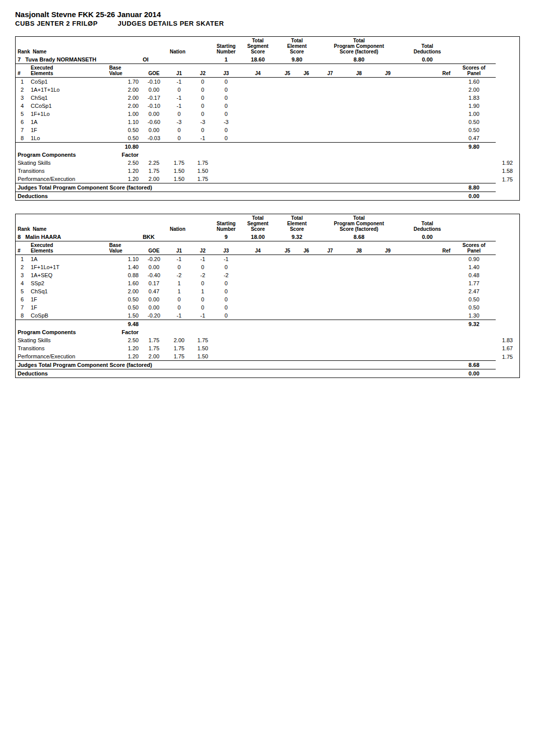Nasjonalt Stevne FKK 25-26 Januar 2014
CUBS JENTER 2 FRILØP JUDGES DETAILS PER SKATER
| Rank Name | Nation | Starting Number | Total Segment Score | Total Element Score | Total Program Component Score (factored) | Total Deductions |
| --- | --- | --- | --- | --- | --- | --- |
| 7 Tuva Brady NORMANSETH | OI | 1 | 18.60 | 9.80 | 8.80 | 0.00 |
| # | Executed Elements | Base Value | GOE | J1 | J2 | J3 | J4 | J5 | J6 | J7 | J8 | J9 | Ref | Scores of Panel |
| 1 | CoSp1 | 1.70 | -0.10 | -1 | 0 | 0 | | | | | | | | 1.60 |
| 2 | 1A+1T+1Lo | 2.00 | 0.00 | 0 | 0 | 0 | | | | | | | | 2.00 |
| 3 | ChSq1 | 2.00 | -0.17 | -1 | 0 | 0 | | | | | | | | 1.83 |
| 4 | CCoSp1 | 2.00 | -0.10 | -1 | 0 | 0 | | | | | | | | 1.90 |
| 5 | 1F+1Lo | 1.00 | 0.00 | 0 | 0 | 0 | | | | | | | | 1.00 |
| 6 | 1A | 1.10 | -0.60 | -3 | -3 | -3 | | | | | | | | 0.50 |
| 7 | 1F | 0.50 | 0.00 | 0 | 0 | 0 | | | | | | | | 0.50 |
| 8 | 1Lo | 0.50 | -0.03 | 0 | -1 | 0 | | | | | | | | 0.47 |
| | | 10.80 | | 9.80 |
| Program Components | Factor | |
| Skating Skills | 2.50 | 2.25 | 1.75 | 1.75 | | 1.92 |
| Transitions | 1.20 | 1.75 | 1.50 | 1.50 | | 1.58 |
| Performance/Execution | 1.20 | 2.00 | 1.50 | 1.75 | | 1.75 |
| Judges Total Program Component Score (factored) | 8.80 |
| Deductions | 0.00 |
| Rank Name | Nation | Starting Number | Total Segment Score | Total Element Score | Total Program Component Score (factored) | Total Deductions |
| --- | --- | --- | --- | --- | --- | --- |
| 8 Malin HAARA | BKK | 9 | 18.00 | 9.32 | 8.68 | 0.00 |
| # | Executed Elements | Base Value | GOE | J1 | J2 | J3 | J4 | J5 | J6 | J7 | J8 | J9 | Ref | Scores of Panel |
| 1 | 1A | 1.10 | -0.20 | -1 | -1 | -1 | | | | | | | | 0.90 |
| 2 | 1F+1Lo+1T | 1.40 | 0.00 | 0 | 0 | 0 | | | | | | | | 1.40 |
| 3 | 1A+SEQ | 0.88 | -0.40 | -2 | -2 | -2 | | | | | | | | 0.48 |
| 4 | SSp2 | 1.60 | 0.17 | 1 | 0 | 0 | | | | | | | | 1.77 |
| 5 | ChSq1 | 2.00 | 0.47 | 1 | 1 | 0 | | | | | | | | 2.47 |
| 6 | 1F | 0.50 | 0.00 | 0 | 0 | 0 | | | | | | | | 0.50 |
| 7 | 1F | 0.50 | 0.00 | 0 | 0 | 0 | | | | | | | | 0.50 |
| 8 | CoSpB | 1.50 | -0.20 | -1 | -1 | 0 | | | | | | | | 1.30 |
| | | 9.48 | | 9.32 |
| Program Components | Factor | |
| Skating Skills | 2.50 | 1.75 | 2.00 | 1.75 | | 1.83 |
| Transitions | 1.20 | 1.75 | 1.75 | 1.50 | | 1.67 |
| Performance/Execution | 1.20 | 2.00 | 1.75 | 1.50 | | 1.75 |
| Judges Total Program Component Score (factored) | 8.68 |
| Deductions | 0.00 |